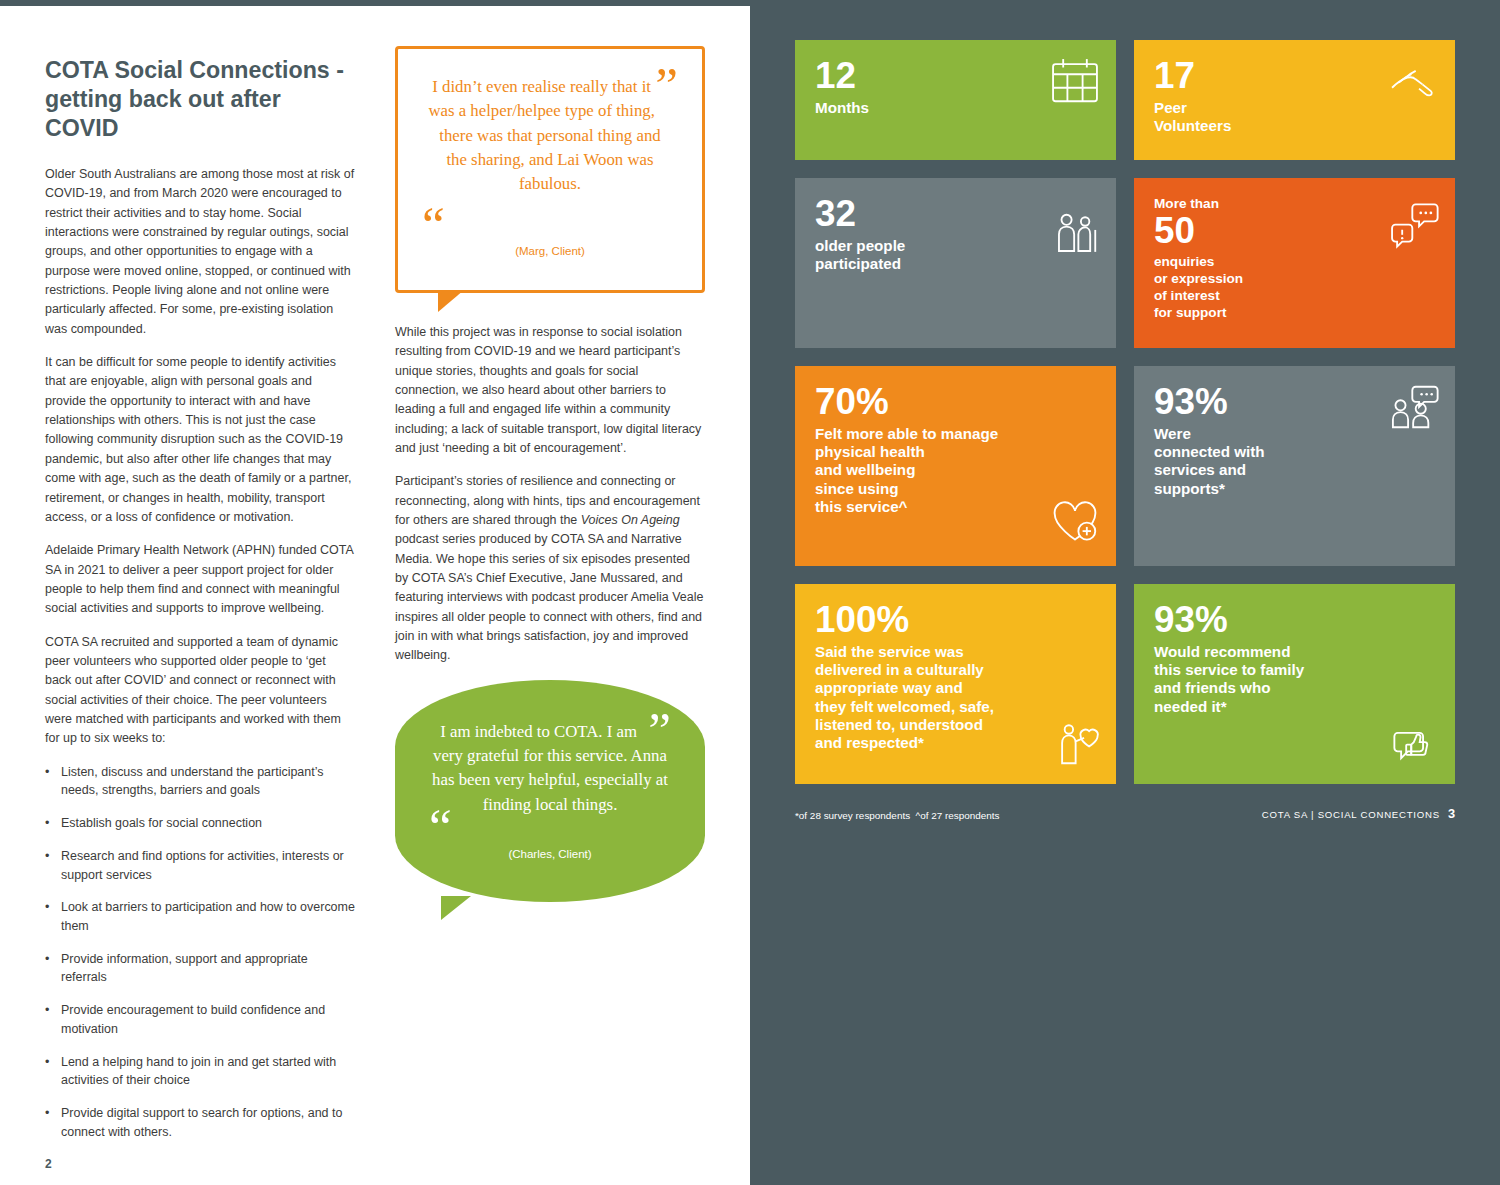COTA Social Connections -
getting back out after COVID
Older South Australians are among those most at risk of COVID-19, and from March 2020 were encouraged to restrict their activities and to stay home. Social interactions were constrained by regular outings, social groups, and other opportunities to engage with a purpose were moved online, stopped, or continued with restrictions. People living alone and not online were particularly affected. For some, pre-existing isolation was compounded.
It can be difficult for some people to identify activities that are enjoyable, align with personal goals and provide the opportunity to interact with and have relationships with others. This is not just the case following community disruption such as the COVID-19 pandemic, but also after other life changes that may come with age, such as the death of family or a partner, retirement, or changes in health, mobility, transport access, or a loss of confidence or motivation.
Adelaide Primary Health Network (APHN) funded COTA SA in 2021 to deliver a peer support project for older people to help them find and connect with meaningful social activities and supports to improve wellbeing.
COTA SA recruited and supported a team of dynamic peer volunteers who supported older people to ‘get back out after COVID’ and connect or reconnect with social activities of their choice. The peer volunteers were matched with participants and worked with them for up to six weeks to:
Listen, discuss and understand the participant’s needs, strengths, barriers and goals
Establish goals for social connection
Research and find options for activities, interests or support services
Look at barriers to participation and how to overcome them
Provide information, support and appropriate referrals
Provide encouragement to build confidence and motivation
Lend a helping hand to join in and get started with activities of their choice
Provide digital support to search for options, and to connect with others.
” I didn’t even realise really that it was a helper/helpee type of thing, there was that personal thing and the sharing, and Lai Woon was fabulous. “ (Marg, Client)
While this project was in response to social isolation resulting from COVID-19 and we heard participant’s unique stories, thoughts and goals for social connection, we also heard about other barriers to leading a full and engaged life within a community including; a lack of suitable transport, low digital literacy and just ‘needing a bit of encouragement’.
Participant’s stories of resilience and connecting or reconnecting, along with hints, tips and encouragement for others are shared through the Voices On Ageing podcast series produced by COTA SA and Narrative Media. We hope this series of six episodes presented by COTA SA’s Chief Executive, Jane Mussared, and featuring interviews with podcast producer Amelia Veale inspires all older people to connect with others, find and join in with what brings satisfaction, joy and improved wellbeing.
” I am indebted to COTA. I am very grateful for this service. Anna has been very helpful, especially at finding local things. “ (Charles, Client)
2
12
Months
17
Peer
Volunteers
32
older people
participated
More than
50
enquiries
or expression
of interest
for support
70%
Felt more able to manage
physical health
and wellbeing
since using
this service^
93%
Were
connected with
services and
supports*
100%
Said the service was
delivered in a culturally
appropriate way and
they felt welcomed, safe,
listened to, understood
and respected*
93%
Would recommend
this service to family
and friends who
needed it*
*of 28 survey respondents ^of 27 respondents COTA SA | SOCIAL CONNECTIONS 3